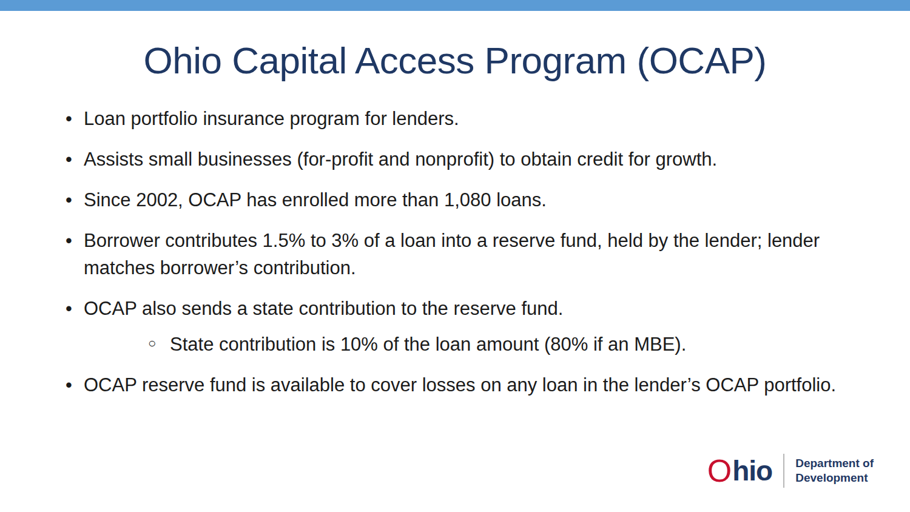Ohio Capital Access Program (OCAP)
Loan portfolio insurance program for lenders.
Assists small businesses (for-profit and nonprofit) to obtain credit for growth.
Since 2002, OCAP has enrolled more than 1,080 loans.
Borrower contributes 1.5% to 3% of a loan into a reserve fund, held by the lender; lender matches borrower’s contribution.
OCAP also sends a state contribution to the reserve fund.
State contribution is 10% of the loan amount (80% if an MBE).
OCAP reserve fund is available to cover losses on any loan in the lender’s OCAP portfolio.
Ohio
Department of
Development